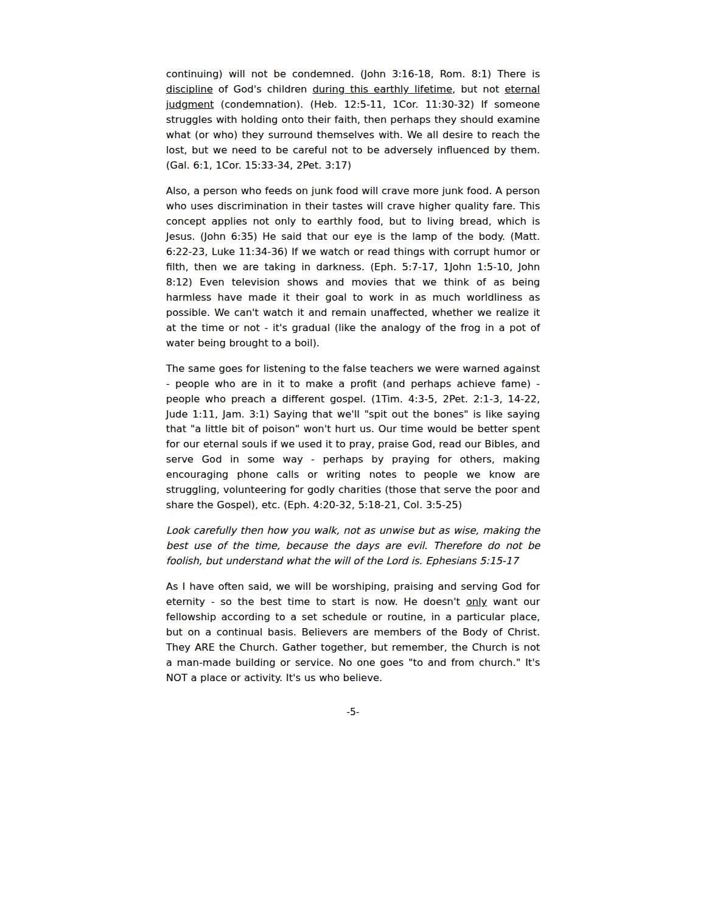continuing) will not be condemned. (John 3:16-18, Rom. 8:1) There is discipline of God's children during this earthly lifetime, but not eternal judgment (condemnation). (Heb. 12:5-11, 1Cor. 11:30-32) If someone struggles with holding onto their faith, then perhaps they should examine what (or who) they surround themselves with. We all desire to reach the lost, but we need to be careful not to be adversely influenced by them. (Gal. 6:1, 1Cor. 15:33-34, 2Pet. 3:17)
Also, a person who feeds on junk food will crave more junk food. A person who uses discrimination in their tastes will crave higher quality fare. This concept applies not only to earthly food, but to living bread, which is Jesus. (John 6:35) He said that our eye is the lamp of the body. (Matt. 6:22-23, Luke 11:34-36) If we watch or read things with corrupt humor or filth, then we are taking in darkness. (Eph. 5:7-17, 1John 1:5-10, John 8:12) Even television shows and movies that we think of as being harmless have made it their goal to work in as much worldliness as possible. We can't watch it and remain unaffected, whether we realize it at the time or not - it's gradual (like the analogy of the frog in a pot of water being brought to a boil).
The same goes for listening to the false teachers we were warned against - people who are in it to make a profit (and perhaps achieve fame) - people who preach a different gospel. (1Tim. 4:3-5, 2Pet. 2:1-3, 14-22, Jude 1:11, Jam. 3:1) Saying that we'll "spit out the bones" is like saying that "a little bit of poison" won't hurt us. Our time would be better spent for our eternal souls if we used it to pray, praise God, read our Bibles, and serve God in some way - perhaps by praying for others, making encouraging phone calls or writing notes to people we know are struggling, volunteering for godly charities (those that serve the poor and share the Gospel), etc. (Eph. 4:20-32, 5:18-21, Col. 3:5-25)
Look carefully then how you walk, not as unwise but as wise, making the best use of the time, because the days are evil. Therefore do not be foolish, but understand what the will of the Lord is. Ephesians 5:15-17
As I have often said, we will be worshiping, praising and serving God for eternity - so the best time to start is now. He doesn't only want our fellowship according to a set schedule or routine, in a particular place, but on a continual basis. Believers are members of the Body of Christ. They ARE the Church. Gather together, but remember, the Church is not a man-made building or service. No one goes "to and from church." It's NOT a place or activity. It's us who believe.
-5-